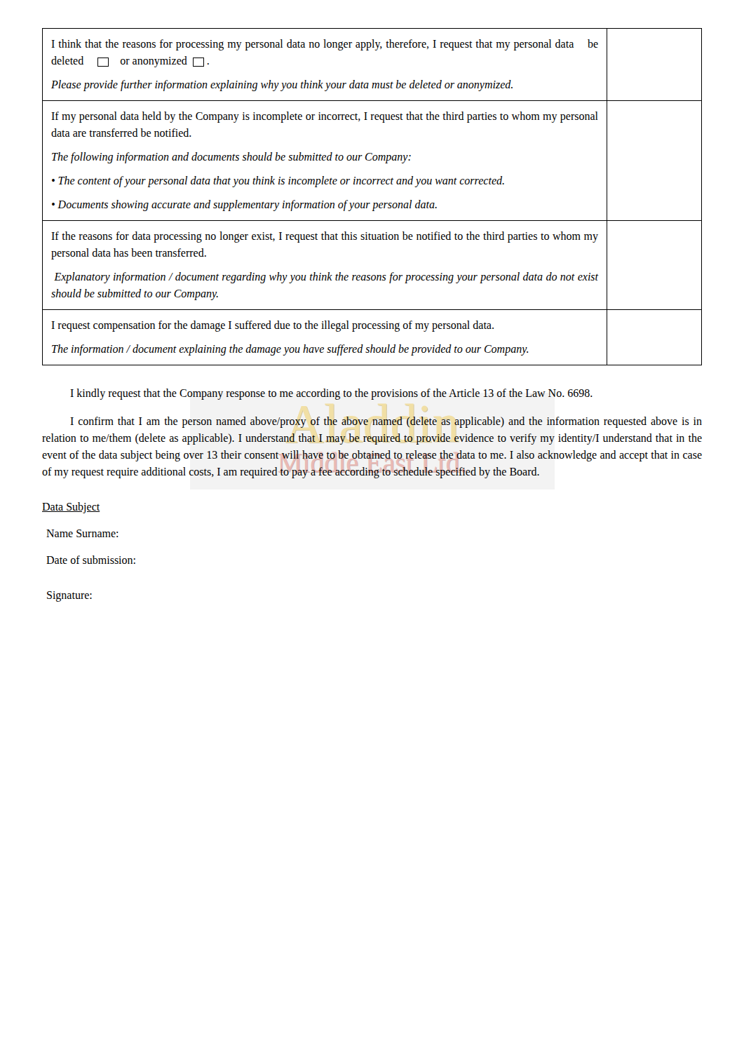Aladdin
Middle East Ltd.
| I think that the reasons for processing my personal data no longer apply, therefore, I request that my personal data be deleted or anonymized . Please provide further information explaining why you think your data must be deleted or anonymized. | |
| If my personal data held by the Company is incomplete or incorrect, I request that the third parties to whom my personal data are transferred be notified. The following information and documents should be submitted to our Company: • The content of your personal data that you think is incomplete or incorrect and you want corrected. • Documents showing accurate and supplementary information of your personal data. | |
| If the reasons for data processing no longer exist, I request that this situation be notified to the third parties to whom my personal data has been transferred. Explanatory information / document regarding why you think the reasons for processing your personal data do not exist should be submitted to our Company. | |
| I request compensation for the damage I suffered due to the illegal processing of my personal data. The information / document explaining the damage you have suffered should be provided to our Company. | |
I kindly request that the Company response to me according to the provisions of the Article 13 of the Law No. 6698.
I confirm that I am the person named above/proxy of the above named (delete as applicable) and the information requested above is in relation to me/them (delete as applicable). I understand that I may be required to provide evidence to verify my identity/I understand that in the event of the data subject being over 13 their consent will have to be obtained to release the data to me. I also acknowledge and accept that in case of my request require additional costs, I am required to pay a fee according to schedule specified by the Board.
Data Subject
Name Surname:
Date of submission:
Signature: